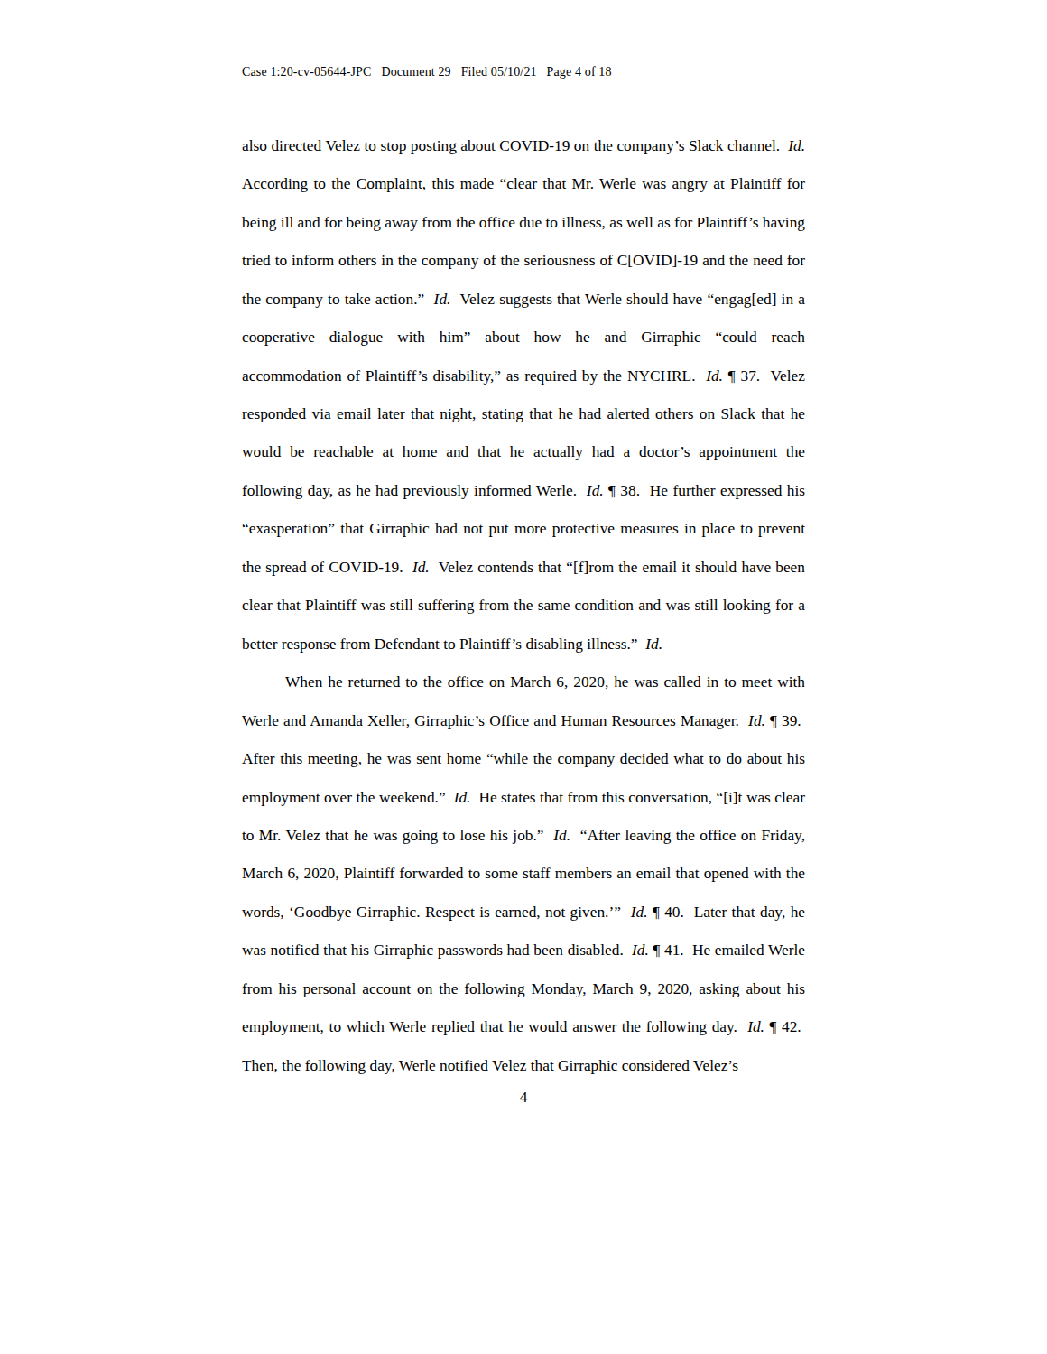Case 1:20-cv-05644-JPC Document 29 Filed 05/10/21 Page 4 of 18
also directed Velez to stop posting about COVID-19 on the company’s Slack channel. Id. According to the Complaint, this made “clear that Mr. Werle was angry at Plaintiff for being ill and for being away from the office due to illness, as well as for Plaintiff’s having tried to inform others in the company of the seriousness of C[OVID]-19 and the need for the company to take action.” Id. Velez suggests that Werle should have “engag[ed] in a cooperative dialogue with him” about how he and Girraphic “could reach accommodation of Plaintiff’s disability,” as required by the NYCHRL. Id. ¶ 37. Velez responded via email later that night, stating that he had alerted others on Slack that he would be reachable at home and that he actually had a doctor’s appointment the following day, as he had previously informed Werle. Id. ¶ 38. He further expressed his “exasperation” that Girraphic had not put more protective measures in place to prevent the spread of COVID-19. Id. Velez contends that “[f]rom the email it should have been clear that Plaintiff was still suffering from the same condition and was still looking for a better response from Defendant to Plaintiff’s disabling illness.” Id.
When he returned to the office on March 6, 2020, he was called in to meet with Werle and Amanda Xeller, Girraphic’s Office and Human Resources Manager. Id. ¶ 39. After this meeting, he was sent home “while the company decided what to do about his employment over the weekend.” Id. He states that from this conversation, “[i]t was clear to Mr. Velez that he was going to lose his job.” Id. “After leaving the office on Friday, March 6, 2020, Plaintiff forwarded to some staff members an email that opened with the words, ‘Goodbye Girraphic. Respect is earned, not given.’” Id. ¶ 40. Later that day, he was notified that his Girraphic passwords had been disabled. Id. ¶ 41. He emailed Werle from his personal account on the following Monday, March 9, 2020, asking about his employment, to which Werle replied that he would answer the following day. Id. ¶ 42. Then, the following day, Werle notified Velez that Girraphic considered Velez’s
4